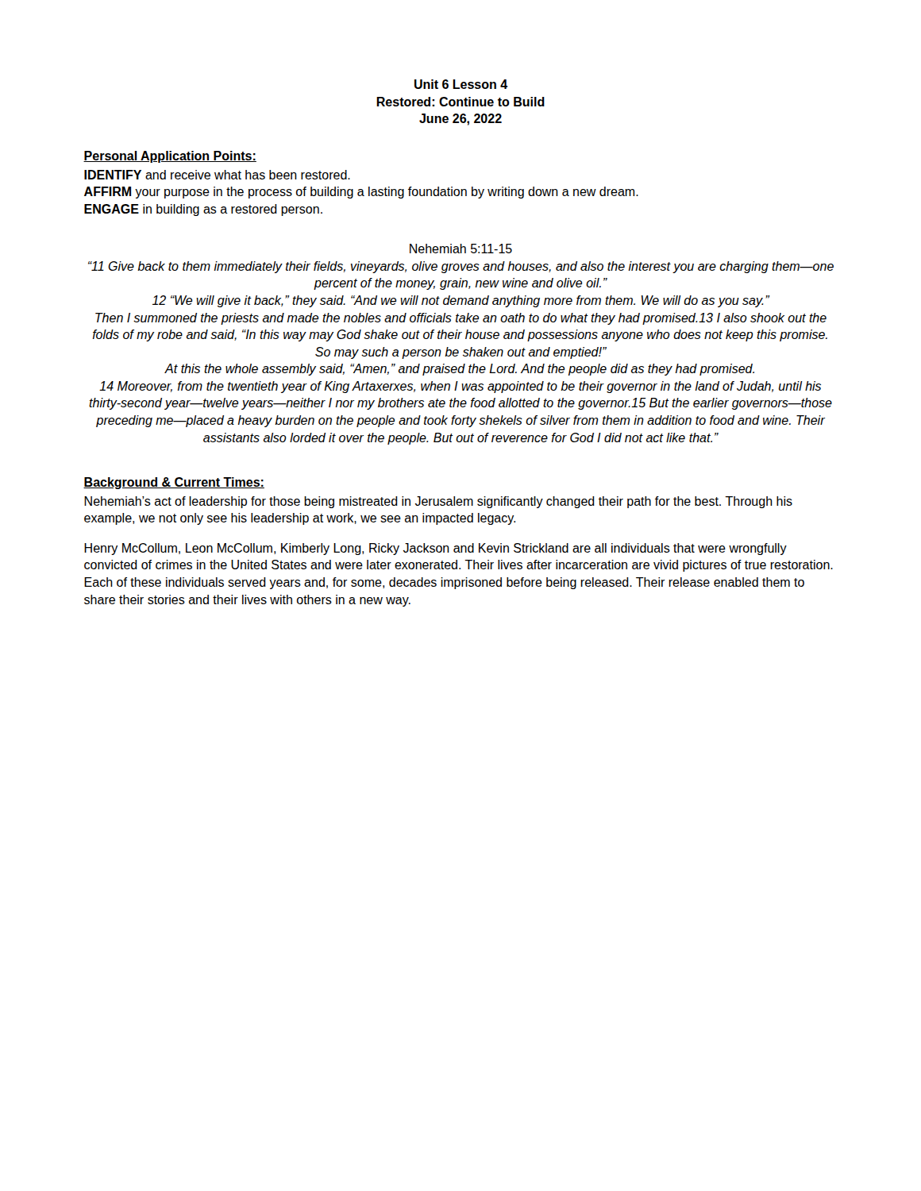Unit 6 Lesson 4
Restored: Continue to Build
June 26, 2022
Personal Application Points:
IDENTIFY and receive what has been restored.
AFFIRM your purpose in the process of building a lasting foundation by writing down a new dream.
ENGAGE in building as a restored person.
Nehemiah 5:11-15
“11 Give back to them immediately their fields, vineyards, olive groves and houses, and also the interest you are charging them—one percent of the money, grain, new wine and olive oil.”
12 “We will give it back,” they said. “And we will not demand anything more from them. We will do as you say.”
Then I summoned the priests and made the nobles and officials take an oath to do what they had promised.13 I also shook out the folds of my robe and said, “In this way may God shake out of their house and possessions anyone who does not keep this promise. So may such a person be shaken out and emptied!”
At this the whole assembly said, “Amen,” and praised the Lord. And the people did as they had promised.
14 Moreover, from the twentieth year of King Artaxerxes, when I was appointed to be their governor in the land of Judah, until his thirty-second year—twelve years—neither I nor my brothers ate the food allotted to the governor.15 But the earlier governors—those preceding me—placed a heavy burden on the people and took forty shekels of silver from them in addition to food and wine. Their assistants also lorded it over the people. But out of reverence for God I did not act like that.”
Background & Current Times:
Nehemiah’s act of leadership for those being mistreated in Jerusalem significantly changed their path for the best. Through his example, we not only see his leadership at work, we see an impacted legacy.
Henry McCollum, Leon McCollum, Kimberly Long, Ricky Jackson and Kevin Strickland are all individuals that were wrongfully convicted of crimes in the United States and were later exonerated. Their lives after incarceration are vivid pictures of true restoration. Each of these individuals served years and, for some, decades imprisoned before being released. Their release enabled them to share their stories and their lives with others in a new way.